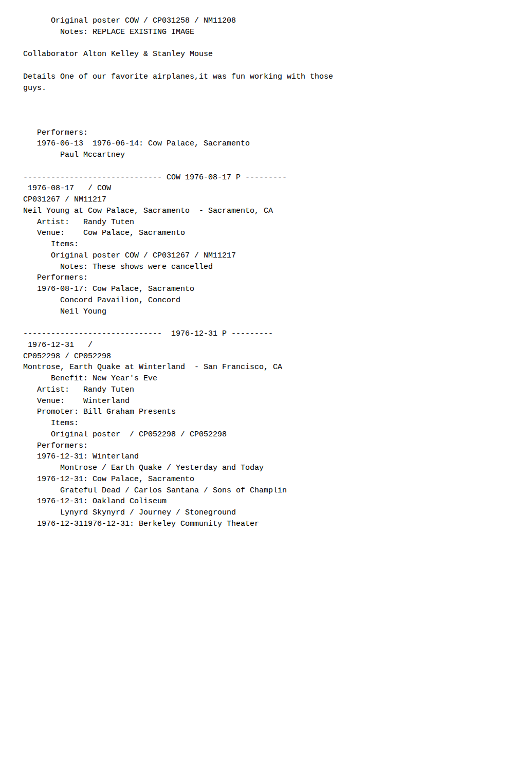Original poster COW / CP031258 / NM11208
        Notes: REPLACE EXISTING IMAGE

Collaborator Alton Kelley & Stanley Mouse

Details One of our favorite airplanes,it was fun working with those 
guys.



   Performers:
   1976-06-13  1976-06-14: Cow Palace, Sacramento
        Paul Mccartney

------------------------------ COW 1976-08-17 P ---------
 1976-08-17   / COW 
CP031267 / NM11217
Neil Young at Cow Palace, Sacramento  - Sacramento, CA
   Artist:   Randy Tuten
   Venue:    Cow Palace, Sacramento
      Items:
      Original poster COW / CP031267 / NM11217
        Notes: These shows were cancelled
   Performers:
   1976-08-17: Cow Palace, Sacramento
        Concord Pavailion, Concord
        Neil Young

------------------------------  1976-12-31 P ---------
 1976-12-31   / 
CP052298 / CP052298
Montrose, Earth Quake at Winterland  - San Francisco, CA
      Benefit: New Year's Eve
   Artist:   Randy Tuten
   Venue:    Winterland
   Promoter: Bill Graham Presents
      Items:
      Original poster  / CP052298 / CP052298
   Performers:
   1976-12-31: Winterland
        Montrose / Earth Quake / Yesterday and Today
   1976-12-31: Cow Palace, Sacramento
        Grateful Dead / Carlos Santana / Sons of Champlin
   1976-12-31: Oakland Coliseum
        Lynyrd Skynyrd / Journey / Stoneground
   1976-12-311976-12-31: Berkeley Community Theater